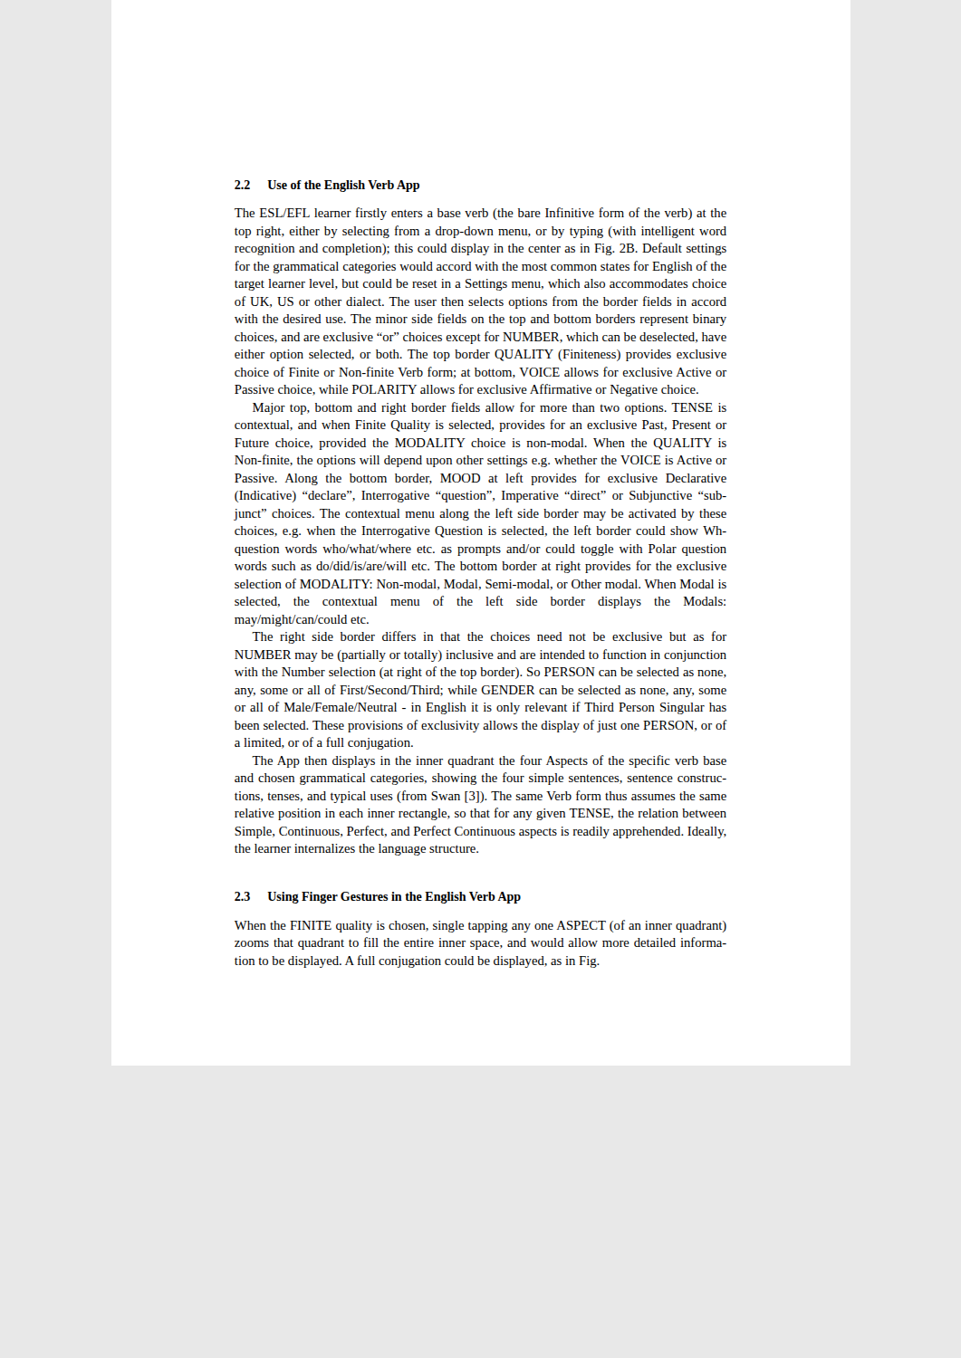2.2 Use of the English Verb App
The ESL/EFL learner firstly enters a base verb (the bare Infinitive form of the verb) at the top right, either by selecting from a drop-down menu, or by typing (with intelligent word recognition and completion); this could display in the center as in Fig. 2B. Default settings for the grammatical categories would accord with the most common states for English of the target learner level, but could be reset in a Settings menu, which also accommodates choice of UK, US or other dialect. The user then selects options from the border fields in accord with the desired use. The minor side fields on the top and bottom borders represent binary choices, and are exclusive “or” choices except for NUMBER, which can be deselected, have either option selected, or both. The top border QUALITY (Finiteness) provides exclusive choice of Finite or Non-finite Verb form; at bottom, VOICE allows for exclusive Active or Passive choice, while POLARITY allows for exclusive Affirmative or Negative choice.
Major top, bottom and right border fields allow for more than two options. TENSE is contextual, and when Finite Quality is selected, provides for an exclusive Past, Present or Future choice, provided the MODALITY choice is non-modal. When the QUALITY is Non-finite, the options will depend upon other settings e.g. whether the VOICE is Active or Passive. Along the bottom border, MOOD at left provides for exclusive Declarative (Indicative) “declare”, Interrogative “question”, Imperative “direct” or Subjunctive “subjunct” choices. The contextual menu along the left side border may be activated by these choices, e.g. when the Interrogative Question is selected, the left border could show Wh- question words who/what/where etc. as prompts and/or could toggle with Polar question words such as do/did/is/are/will etc. The bottom border at right provides for the exclusive selection of MODALITY: Non-modal, Modal, Semi-modal, or Other modal. When Modal is selected, the contextual menu of the left side border displays the Modals: may/might/can/could etc.
The right side border differs in that the choices need not be exclusive but as for NUMBER may be (partially or totally) inclusive and are intended to function in conjunction with the Number selection (at right of the top border). So PERSON can be selected as none, any, some or all of First/Second/Third; while GENDER can be selected as none, any, some or all of Male/Female/Neutral - in English it is only relevant if Third Person Singular has been selected. These provisions of exclusivity allows the display of just one PERSON, or of a limited, or of a full conjugation.
The App then displays in the inner quadrant the four Aspects of the specific verb base and chosen grammatical categories, showing the four simple sentences, sentence constructions, tenses, and typical uses (from Swan [3]). The same Verb form thus assumes the same relative position in each inner rectangle, so that for any given TENSE, the relation between Simple, Continuous, Perfect, and Perfect Continuous aspects is readily apprehended. Ideally, the learner internalizes the language structure.
2.3 Using Finger Gestures in the English Verb App
When the FINITE quality is chosen, single tapping any one ASPECT (of an inner quadrant) zooms that quadrant to fill the entire inner space, and would allow more detailed information to be displayed. A full conjugation could be displayed, as in Fig.